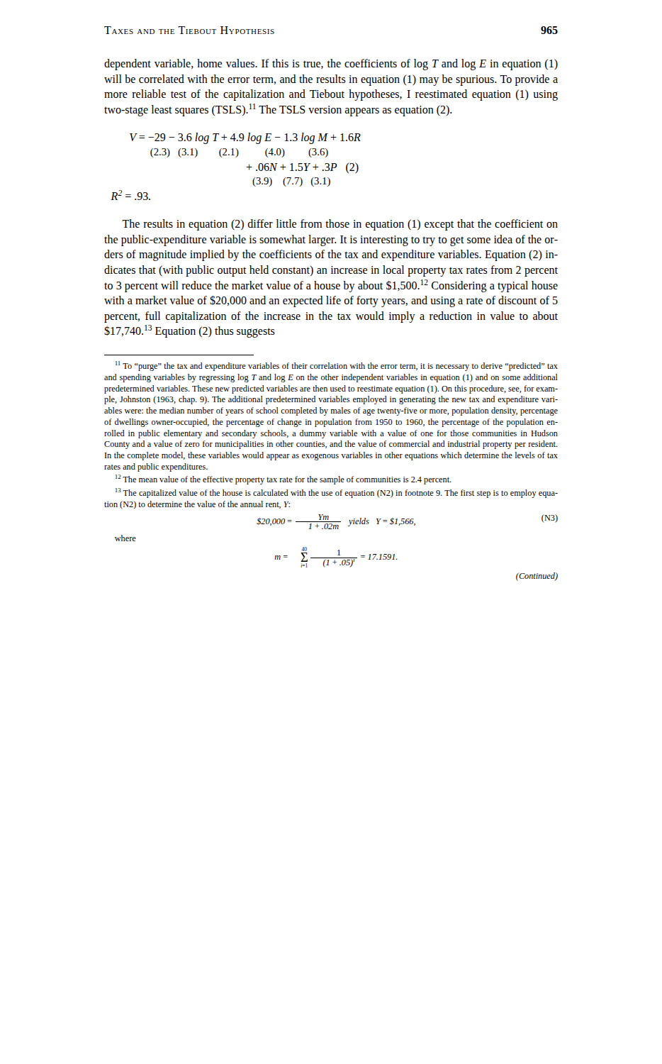Taxes and the Tiebout Hypothesis 965
dependent variable, home values. If this is true, the coefficients of log T and log E in equation (1) will be correlated with the error term, and the results in equation (1) may be spurious. To provide a more reliable test of the capitalization and Tiebout hypotheses, I reestimated equation (1) using two-stage least squares (TSLS).11 The TSLS version appears as equation (2).
V = −29 − 3.6 log T + 4.9 log E − 1.3 log M + 1.6 R
(2.3) (3.1) (2.1) (4.0) (3.6)
+ .06 N + 1.5 Y + .3 P (2)
(3.9) (7.7) (3.1)
R2 = .93.
The results in equation (2) differ little from those in equation (1) except that the coefficient on the public-expenditure variable is somewhat larger. It is interesting to try to get some idea of the orders of magnitude implied by the coefficients of the tax and expenditure variables. Equation (2) indicates that (with public output held constant) an increase in local property tax rates from 2 percent to 3 percent will reduce the market value of a house by about $1,500.12 Considering a typical house with a market value of $20,000 and an expected life of forty years, and using a rate of discount of 5 percent, full capitalization of the increase in the tax would imply a reduction in value to about $17,740.13 Equation (2) thus suggests
11 To “purge” the tax and expenditure variables of their correlation with the error term, it is necessary to derive “predicted” tax and spending variables by regressing log T and log E on the other independent variables in equation (1) and on some additional predetermined variables. These new predicted variables are then used to reestimate equation (1). On this procedure, see, for example, Johnston (1963, chap. 9). The additional predetermined variables employed in generating the new tax and expenditure variables were: the median number of years of school completed by males of age twenty-five or more, population density, percentage of dwellings owner-occupied, the percentage of change in population from 1950 to 1960, the percentage of the population enrolled in public elementary and secondary schools, a dummy variable with a value of one for those communities in Hudson County and a value of zero for municipalities in other counties, and the value of commercial and industrial property per resident. In the complete model, these variables would appear as exogenous variables in other equations which determine the levels of tax rates and public expenditures.
12 The mean value of the effective property tax rate for the sample of communities is 2.4 percent.
13 The capitalized value of the house is calculated with the use of equation (N2) in footnote 9. The first step is to employ equation (N2) to determine the value of the annual rent, Y:
$20,000 = Ym 1 + .02m yields Y = $1,566,(N3)
where
m = 40 Σi=11(1 + .05)i = 17.1591.
(Continued)